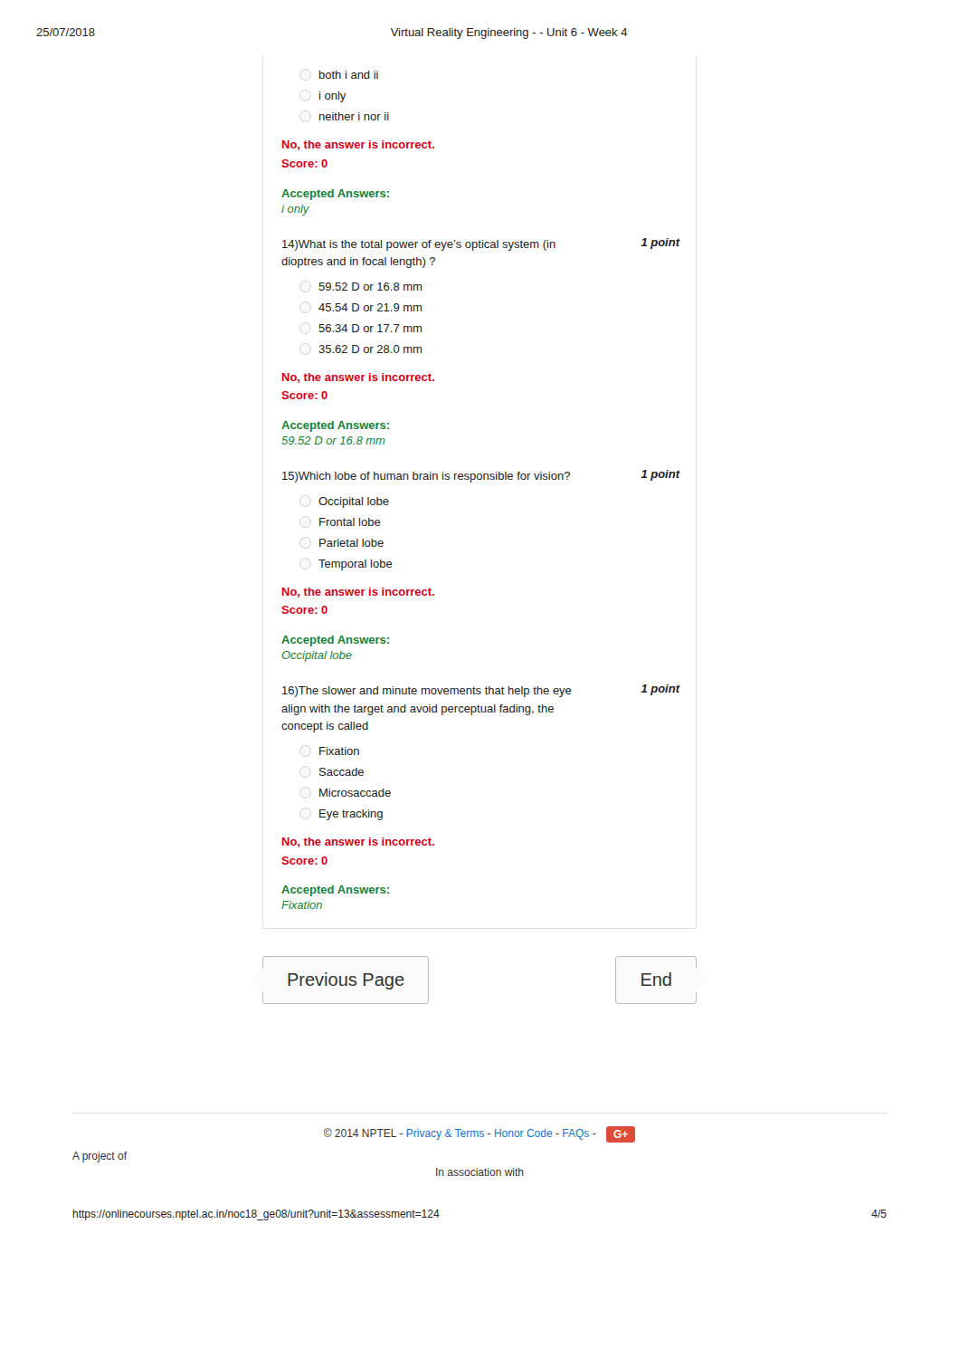25/07/2018
Virtual Reality Engineering - - Unit 6 - Week 4
both i and ii
i only
neither i nor ii
No, the answer is incorrect.
Score: 0
Accepted Answers:
i only
1 point 14) What is the total power of eye’s optical system (in dioptres and in focal length) ?
59.52 D or 16.8 mm
45.54 D or 21.9 mm
56.34 D or 17.7 mm
35.62 D or 28.0 mm
No, the answer is incorrect.
Score: 0
Accepted Answers:
59.52 D or 16.8 mm
1 point 15) Which lobe of human brain is responsible for vision?
Occipital lobe
Frontal lobe
Parietal lobe
Temporal lobe
No, the answer is incorrect.
Score: 0
Accepted Answers:
Occipital lobe
1 point 16) The slower and minute movements that help the eye align with the target and avoid perceptual fading, the concept is called
Fixation
Saccade
Microsaccade
Eye tracking
No, the answer is incorrect.
Score: 0
Accepted Answers:
Fixation
Previous Page End
© 2014 NPTEL - Privacy & Terms - Honor Code - FAQs - G+
A project of
In association with
https://onlinecourses.nptel.ac.in/noc18_ge08/unit?unit=13&assessment=124
4/5